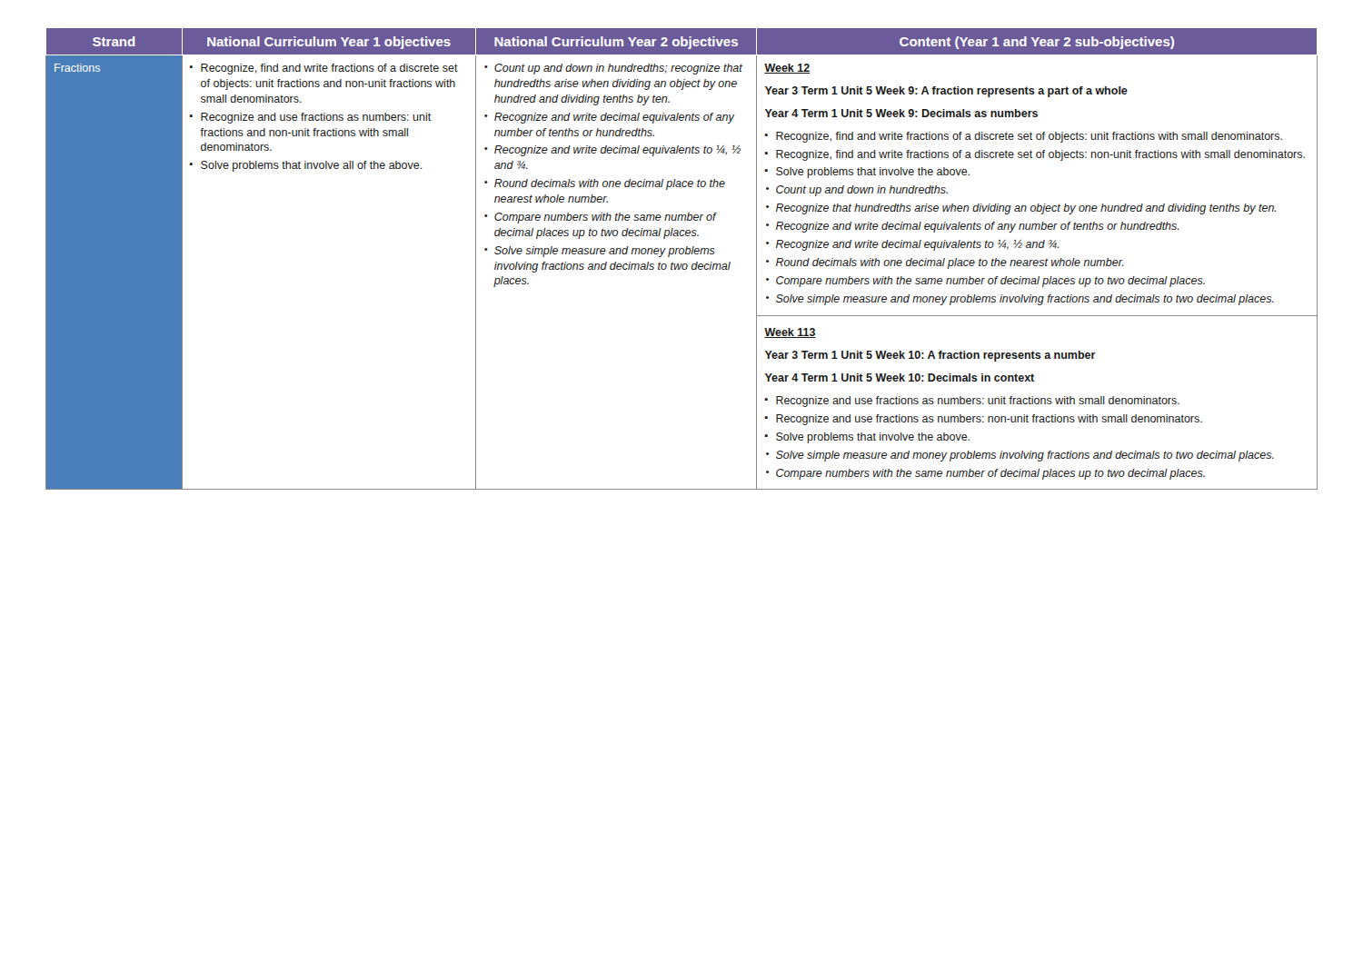| Strand | National Curriculum Year 1 objectives | National Curriculum Year 2 objectives | Content (Year 1 and Year 2 sub-objectives) |
| --- | --- | --- | --- |
| Fractions | Recognize, find and write fractions of a discrete set of objects: unit fractions and non-unit fractions with small denominators. Recognize and use fractions as numbers: unit fractions and non-unit fractions with small denominators. Solve problems that involve all of the above. | Count up and down in hundredths; recognize that hundredths arise when dividing an object by one hundred and dividing tenths by ten. Recognize and write decimal equivalents of any number of tenths or hundredths. Recognize and write decimal equivalents to ¼, ½ and ¾. Round decimals with one decimal place to the nearest whole number. Compare numbers with the same number of decimal places up to two decimal places. Solve simple measure and money problems involving fractions and decimals to two decimal places. | Week 12 Year 3 Term 1 Unit 5 Week 9: A fraction represents a part of a whole Year 4 Term 1 Unit 5 Week 9: Decimals as numbers Recognize, find and write fractions of a discrete set of objects: unit fractions with small denominators. Recognize, find and write fractions of a discrete set of objects: non-unit fractions with small denominators. Solve problems that involve the above. Count up and down in hundredths. Recognize that hundredths arise when dividing an object by one hundred and dividing tenths by ten. Recognize and write decimal equivalents of any number of tenths or hundredths. Recognize and write decimal equivalents to ¼, ½ and ¾. Round decimals with one decimal place to the nearest whole number. Compare numbers with the same number of decimal places up to two decimal places. Solve simple measure and money problems involving fractions and decimals to two decimal places. Week 113 Year 3 Term 1 Unit 5 Week 10: A fraction represents a number Year 4 Term 1 Unit 5 Week 10: Decimals in context Recognize and use fractions as numbers: unit fractions with small denominators. Recognize and use fractions as numbers: non-unit fractions with small denominators. Solve problems that involve the above. Solve simple measure and money problems involving fractions and decimals to two decimal places. Compare numbers with the same number of decimal places up to two decimal places. |